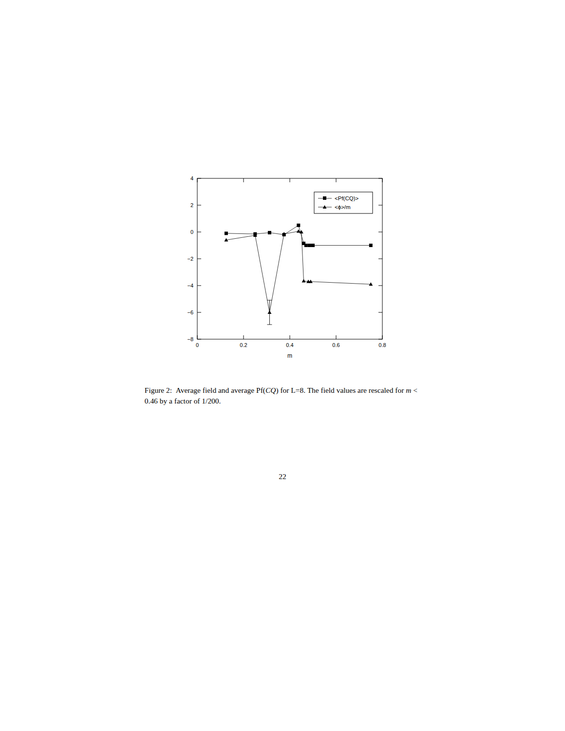4 2 0 −2 −4 −6 −8 0 0.2 0.4 0.6 0.8 m <Pf(CQ)> <ϕ>/m
Figure 2: Average field and average Pf(CQ) for L=8. The field values are rescaled for m < 0.46 by a factor of 1/200.
22